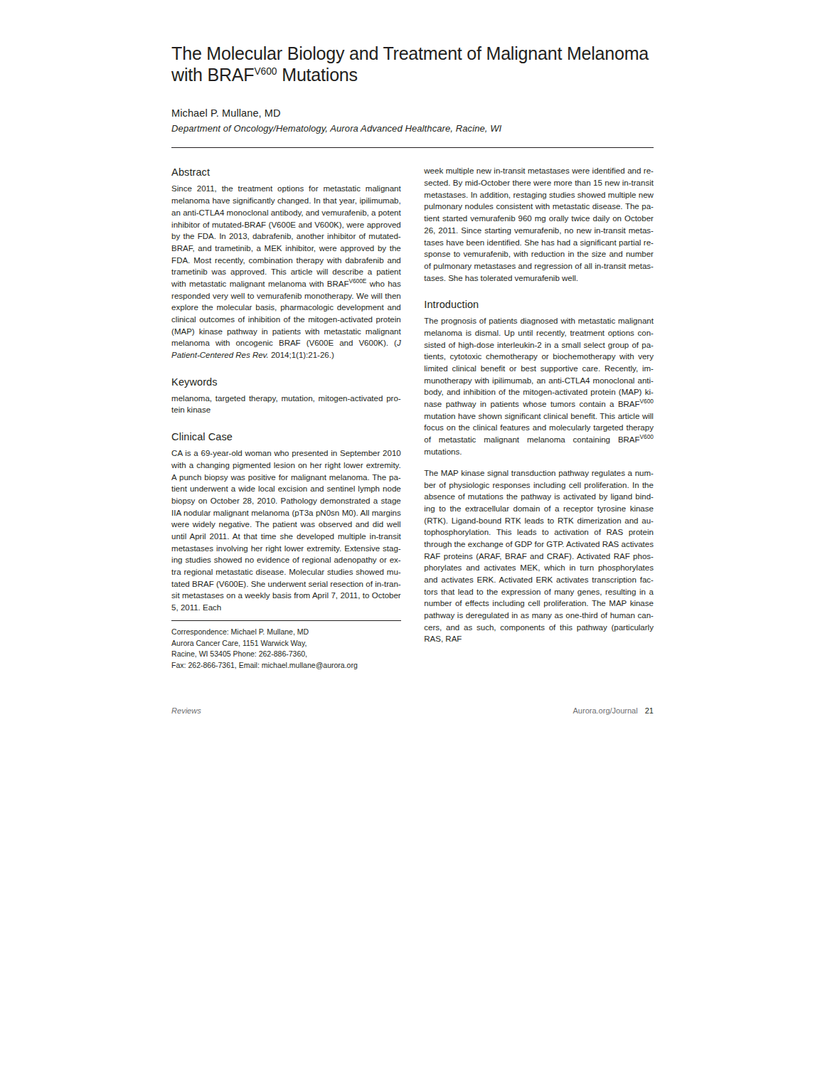The Molecular Biology and Treatment of Malignant Melanoma with BRAFV600 Mutations
Michael P. Mullane, MD
Department of Oncology/Hematology, Aurora Advanced Healthcare, Racine, WI
Abstract
Since 2011, the treatment options for metastatic malignant melanoma have significantly changed. In that year, ipilimumab, an anti-CTLA4 monoclonal antibody, and vemurafenib, a potent inhibitor of mutated-BRAF (V600E and V600K), were approved by the FDA. In 2013, dabrafenib, another inhibitor of mutated-BRAF, and trametinib, a MEK inhibitor, were approved by the FDA. Most recently, combination therapy with dabrafenib and trametinib was approved. This article will describe a patient with metastatic malignant melanoma with BRAFV600E who has responded very well to vemurafenib monotherapy. We will then explore the molecular basis, pharmacologic development and clinical outcomes of inhibition of the mitogen-activated protein (MAP) kinase pathway in patients with metastatic malignant melanoma with oncogenic BRAF (V600E and V600K). (J Patient-Centered Res Rev. 2014;1(1):21-26.)
Keywords
melanoma, targeted therapy, mutation, mitogen-activated protein kinase
Clinical Case
CA is a 69-year-old woman who presented in September 2010 with a changing pigmented lesion on her right lower extremity. A punch biopsy was positive for malignant melanoma. The patient underwent a wide local excision and sentinel lymph node biopsy on October 28, 2010. Pathology demonstrated a stage IIA nodular malignant melanoma (pT3a pN0sn M0). All margins were widely negative. The patient was observed and did well until April 2011. At that time she developed multiple in-transit metastases involving her right lower extremity. Extensive staging studies showed no evidence of regional adenopathy or extra regional metastatic disease. Molecular studies showed mutated BRAF (V600E). She underwent serial resection of in-transit metastases on a weekly basis from April 7, 2011, to October 5, 2011. Each
Correspondence: Michael P. Mullane, MD
Aurora Cancer Care, 1151 Warwick Way,
Racine, WI 53405 Phone: 262-886-7360,
Fax: 262-866-7361, Email: michael.mullane@aurora.org
week multiple new in-transit metastases were identified and resected. By mid-October there were more than 15 new in-transit metastases. In addition, restaging studies showed multiple new pulmonary nodules consistent with metastatic disease. The patient started vemurafenib 960 mg orally twice daily on October 26, 2011. Since starting vemurafenib, no new in-transit metastases have been identified. She has had a significant partial response to vemurafenib, with reduction in the size and number of pulmonary metastases and regression of all in-transit metastases. She has tolerated vemurafenib well.
Introduction
The prognosis of patients diagnosed with metastatic malignant melanoma is dismal. Up until recently, treatment options consisted of high-dose interleukin-2 in a small select group of patients, cytotoxic chemotherapy or biochemotherapy with very limited clinical benefit or best supportive care. Recently, immunotherapy with ipilimumab, an anti-CTLA4 monoclonal antibody, and inhibition of the mitogen-activated protein (MAP) kinase pathway in patients whose tumors contain a BRAFV600 mutation have shown significant clinical benefit. This article will focus on the clinical features and molecularly targeted therapy of metastatic malignant melanoma containing BRAFV600 mutations.
The MAP kinase signal transduction pathway regulates a number of physiologic responses including cell proliferation. In the absence of mutations the pathway is activated by ligand binding to the extracellular domain of a receptor tyrosine kinase (RTK). Ligand-bound RTK leads to RTK dimerization and autophosphorylation. This leads to activation of RAS protein through the exchange of GDP for GTP. Activated RAS activates RAF proteins (ARAF, BRAF and CRAF). Activated RAF phosphorylates and activates MEK, which in turn phosphorylates and activates ERK. Activated ERK activates transcription factors that lead to the expression of many genes, resulting in a number of effects including cell proliferation. The MAP kinase pathway is deregulated in as many as one-third of human cancers, and as such, components of this pathway (particularly RAS, RAF
Reviews
Aurora.org/Journal21